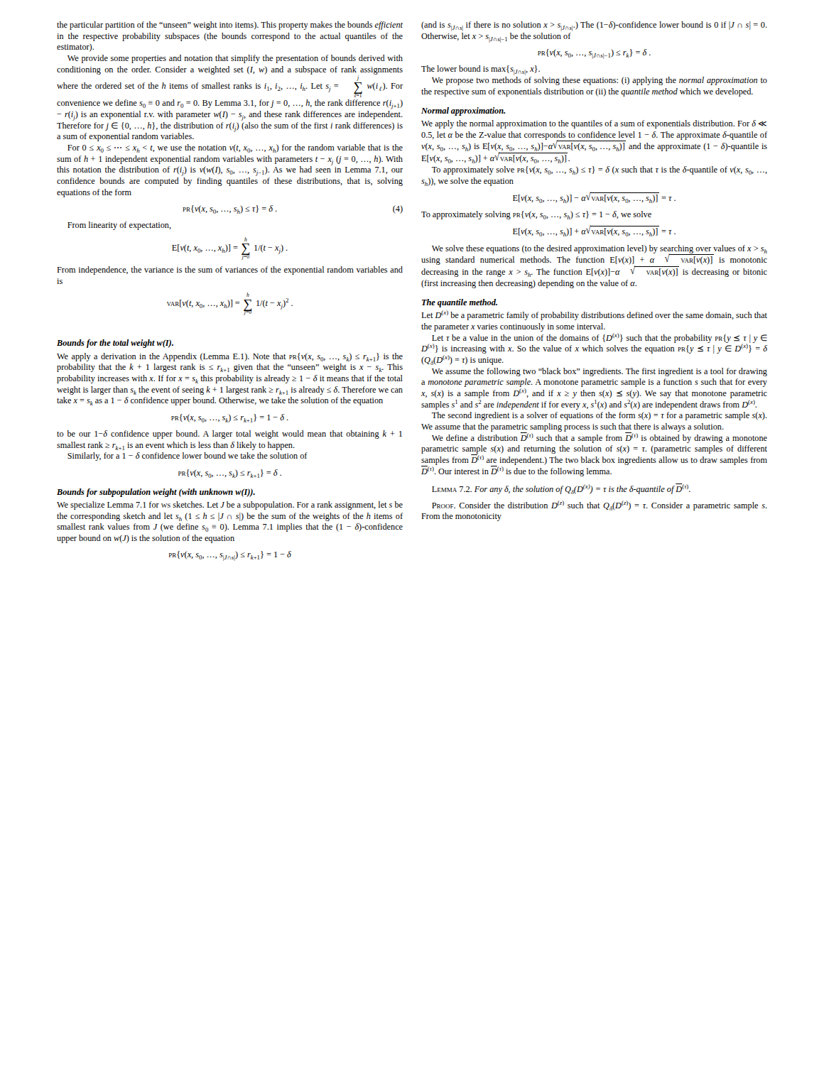the particular partition of the “unseen” weight into items). This property makes the bounds efficient in the respective probability subspaces (the bounds correspond to the actual quantiles of the estimator).
We provide some properties and notation that simplify the presentation of bounds derived with conditioning on the order. Consider a weighted set (I, w) and a subspace of rank assignments where the ordered set of the h items of smallest ranks is i1, i2, …, ih. Let sj = j∑ℓ=1 w(iℓ). For convenience we define s0 ≡ 0 and r0 = 0. By Lemma 3.1, for j = 0, …, h, the rank difference r(ij+1) − r(ij) is an exponential r.v. with parameter w(I) − sj, and these rank differences are independent. Therefore for j ∈ {0, …, h}, the distribution of r(ij) (also the sum of the first i rank differences) is a sum of exponential random variables.
For 0 ≤ x0 ≤ ⋯ ≤ xh < t, we use the notation v(t, x0, …, xh) for the random variable that is the sum of h + 1 independent exponential random variables with parameters t − xj (j = 0, …, h). With this notation the distribution of r(ij) is v(w(I), s0, …, sj−1). As we had seen in Lemma 7.1, our confidence bounds are computed by finding quantiles of these distributions, that is, solving equations of the form
pr{v(x, s0, …, sh) ≤ τ} = δ . (4)
From linearity of expectation,
E[v(t, x0, …, xh)] = h∑j=0 1/(t − xj) .
From independence, the variance is the sum of variances of the exponential random variables and is
var[v(t, x0, …, xh)] = h∑j=0 1/(t − xj)2 .
Bounds for the total weight w(I).
We apply a derivation in the Appendix (Lemma E.1). Note that pr{v(x, s0, …, sk) ≤ rk+1} is the probability that the k + 1 largest rank is ≤ rk+1 given that the “unseen” weight is x − sk. This probability increases with x. If for x = sk this probability is already ≥ 1 − δ it means that if the total weight is larger than sk the event of seeing k + 1 largest rank ≥ rk+1 is already ≤ δ. Therefore we can take x = sk as a 1 − δ confidence upper bound. Otherwise, we take the solution of the equation
pr{v(x, s0, …, sk) ≤ rk+1} = 1 − δ .
to be our 1−δ confidence upper bound. A larger total weight would mean that obtaining k + 1 smallest rank ≥ rk+1 is an event which is less than δ likely to happen.
Similarly, for a 1 − δ confidence lower bound we take the solution of
pr{v(x, s0, …, sk) ≤ rk+1} = δ .
Bounds for subpopulation weight (with unknown w(I)).
We specialize Lemma 7.1 for ws sketches. Let J be a subpopulation. For a rank assignment, let s be the corresponding sketch and let sh (1 ≤ h ≤ |J ∩ s|) be the sum of the weights of the h items of smallest rank values from J (we define s0 ≡ 0). Lemma 7.1 implies that the (1 − δ)-confidence upper bound on w(J) is the solution of the equation
pr{v(x, s0, …, s|J∩s|) ≤ rk+1} = 1 − δ
(and is s|J∩s| if there is no solution x > s|J∩s|.) The (1−δ)-confidence lower bound is 0 if |J ∩ s| = 0. Otherwise, let x > s|J∩s|−1 be the solution of
pr{v(x, s0, …, s|J∩s|−1) ≤ rk} = δ .
The lower bound is max{s|J∩s|, x}.
We propose two methods of solving these equations: (i) applying the normal approximation to the respective sum of exponentials distribution or (ii) the quantile method which we developed.
Normal approximation.
We apply the normal approximation to the quantiles of a sum of exponentials distribution. For δ ≪ 0.5, let α be the Z-value that corresponds to confidence level 1 − δ. The approximate δ-quantile of v(x, s0, …, sh) is E[v(x, s0, …, sh)]−α√var[v(x, s0, …, sh)] and the approximate (1 − δ)-quantile is E[v(x, s0, …, sh)] + α√var[v(x, s0, …, sh)].
To approximately solve pr{v(x, s0, …, sh) ≤ τ} = δ (x such that τ is the δ-quantile of v(x, s0, …, sh)), we solve the equation
E[v(x, s0, …, sh)] − α√var[v(x, s0, …, sh)] = τ .
To approximately solving pr{v(x, s0, …, sh) ≤ τ} = 1 − δ, we solve
E[v(x, s0, …, sh)] + α√var[v(x, s0, …, sh)] = τ .
We solve these equations (to the desired approximation level) by searching over values of x > sh using standard numerical methods. The function E[v(x)] + α√var[v(x)] is monotonic decreasing in the range x > sh. The function E[v(x)]−α√var[v(x)] is decreasing or bitonic (first increasing then decreasing) depending on the value of α.
The quantile method.
Let D(x) be a parametric family of probability distributions defined over the same domain, such that the parameter x varies continuously in some interval.
Let τ be a value in the union of the domains of {D(x)} such that the probability pr{y ⪯ τ | y ∈ D(x)} is increasing with x. So the value of x which solves the equation pr{y ⪯ τ | y ∈ D(x)} = δ (Qδ(D(x)) = τ) is unique.
We assume the following two “black box” ingredients. The first ingredient is a tool for drawing a monotone parametric sample. A monotone parametric sample is a function s such that for every x, s(x) is a sample from D(x), and if x ≥ y then s(x) ⪯ s(y). We say that monotone parametric samples s1 and s2 are independent if for every x, s1(x) and s2(x) are independent draws from D(x).
The second ingredient is a solver of equations of the form s(x) = τ for a parametric sample s(x). We assume that the parametric sampling process is such that there is always a solution.
We define a distribution D(τ) such that a sample from D(τ) is obtained by drawing a monotone parametric sample s(x) and returning the solution of s(x) = τ. (parametric samples of different samples from D(τ) are independent.) The two black box ingredients allow us to draw samples from D(τ). Our interest in D(τ) is due to the following lemma.
Lemma 7.2. For any δ, the solution of Qδ(D(x)) = τ is the δ-quantile of D(τ).
Proof. Consider the distribution D(z) such that Qδ(D(z)) = τ. Consider a parametric sample s. From the monotonicity